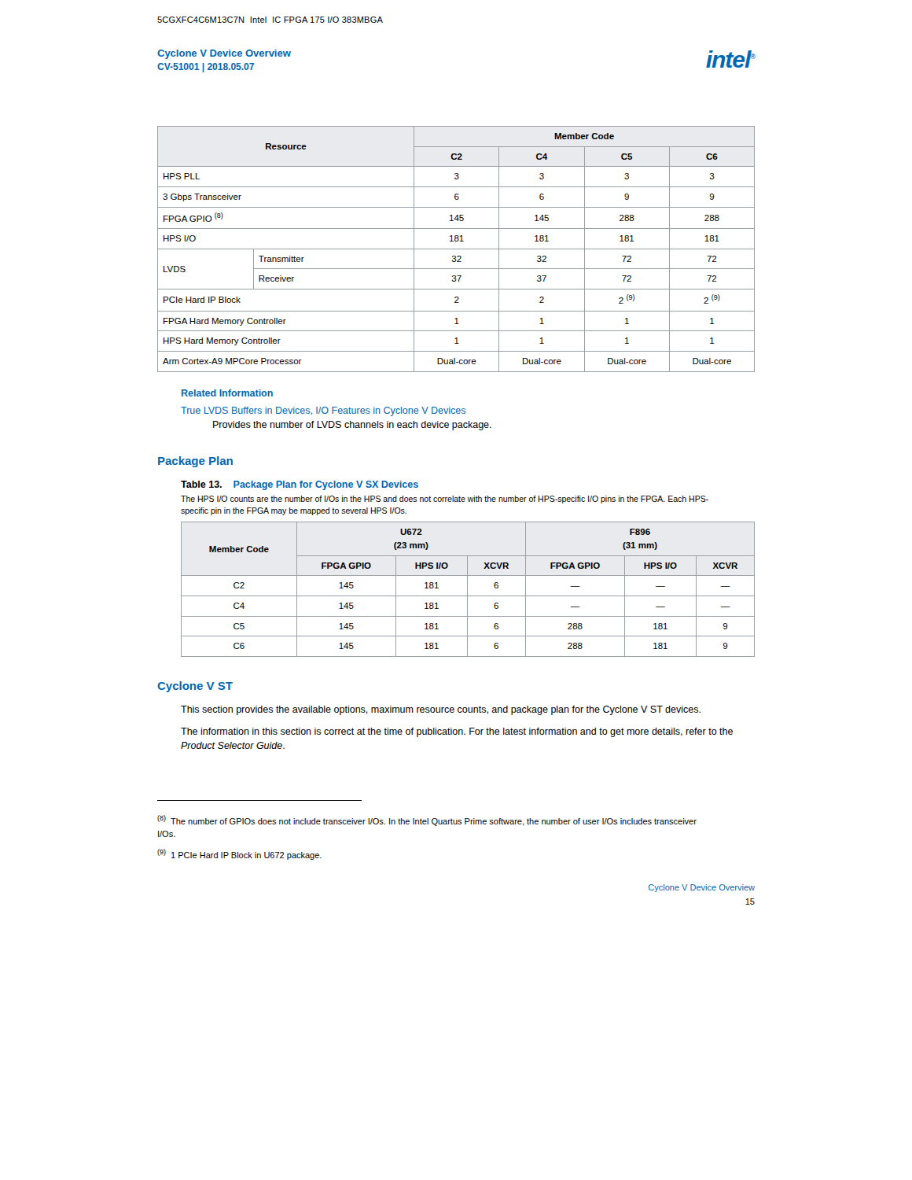5CGXFC4C6M13C7N Intel IC FPGA 175 I/O 383MBGA
Cyclone V Device Overview
CV-51001 | 2018.05.07
intel®
| Resource | Member Code |
| --- | --- |
| C2 | C4 | C5 | C6 |
| HPS PLL | 3 | 3 | 3 | 3 |
| 3 Gbps Transceiver | 6 | 6 | 9 | 9 |
| FPGA GPIO (8) | 145 | 145 | 288 | 288 |
| HPS I/O | 181 | 181 | 181 | 181 |
| LVDS | Transmitter | 32 | 32 | 72 | 72 |
| Receiver | 37 | 37 | 72 | 72 |
| PCIe Hard IP Block | 2 | 2 | 2 (9) | 2 (9) |
| FPGA Hard Memory Controller | 1 | 1 | 1 | 1 |
| HPS Hard Memory Controller | 1 | 1 | 1 | 1 |
| Arm Cortex-A9 MPCore Processor | Dual-core | Dual-core | Dual-core | Dual-core |
Related Information
True LVDS Buffers in Devices, I/O Features in Cyclone V Devices
Provides the number of LVDS channels in each device package.
Package Plan
Table 13. Package Plan for Cyclone V SX Devices
The HPS I/O counts are the number of I/Os in the HPS and does not correlate with the number of HPS-specific I/O pins in the FPGA. Each HPS-specific pin in the FPGA may be mapped to several HPS I/Os.
| Member Code | U672 (23 mm) | F896 (31 mm) |
| --- | --- | --- |
| FPGA GPIO | HPS I/O | XCVR | FPGA GPIO | HPS I/O | XCVR |
| C2 | 145 | 181 | 6 | — | — | — |
| C4 | 145 | 181 | 6 | — | — | — |
| C5 | 145 | 181 | 6 | 288 | 181 | 9 |
| C6 | 145 | 181 | 6 | 288 | 181 | 9 |
Cyclone V ST
This section provides the available options, maximum resource counts, and package plan for the Cyclone V ST devices.
The information in this section is correct at the time of publication. For the latest information and to get more details, refer to the Product Selector Guide.
(8)The number of GPIOs does not include transceiver I/Os. In the Intel Quartus Prime software, the number of user I/Os includes transceiver I/Os.
(9)1 PCIe Hard IP Block in U672 package.
Cyclone V Device Overview 15